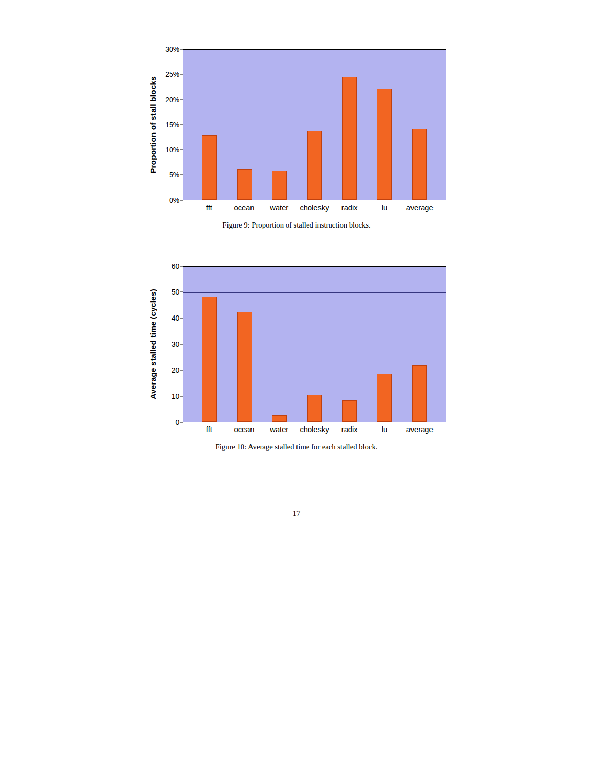Proportion of stall blocks
30%
25%
20%
15%
10%
5%
0%
fft ocean water cholesky radix lu average
Figure 9: Proportion of stalled instruction blocks.
Average stalled time (cycles)
60
50
40
30
20
10
0
fft ocean water cholesky radix lu average
Figure 10: Average stalled time for each stalled block.
17